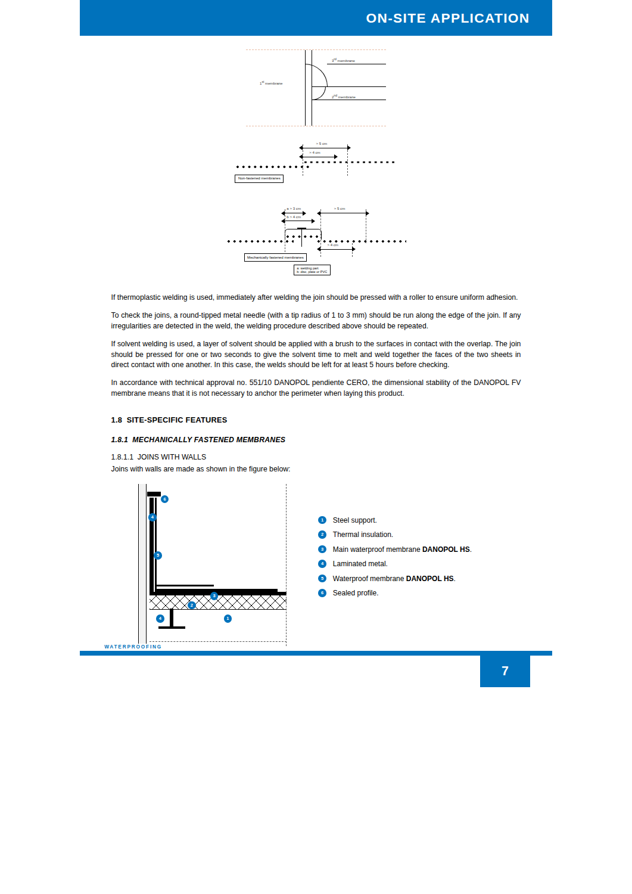On-Site Application
3rd membrane 1st membrane 2nd membrane
> 5 cm > 4 cm
Non-fastened membranes
a > 3 cm b > 4 cm > 5 cm > 4 cm
Mechanically fastened membranes
a: welding part
b: disc, plate or PVC
If thermoplastic welding is used, immediately after welding the join should be pressed with a roller to ensure uniform adhesion.
To check the joins, a round-tipped metal needle (with a tip radius of 1 to 3 mm) should be run along the edge of the join. If any irregularities are detected in the weld, the welding procedure described above should be repeated.
If solvent welding is used, a layer of solvent should be applied with a brush to the surfaces in contact with the overlap. The join should be pressed for one or two seconds to give the solvent time to melt and weld together the faces of the two sheets in direct contact with one another. In this case, the welds should be left for at least 5 hours before checking.
In accordance with technical approval no. 551/10 DANOPOL pendiente CERO, the dimensional stability of the DANOPOL FV membrane means that it is not necessary to anchor the perimeter when laying this product.
1.8 SITE-SPECIFIC FEATURES
1.8.1 MECHANICALLY FASTENED MEMBRANES
1.8.1.1 JOINS WITH WALLS
Joins with walls are made as shown in the figure below:
6 4 5 2 3 4 1
1 Steel support.
2 Thermal insulation.
3 Main waterproof membrane DANOPOL HS.
4 Laminated metal.
5 Waterproof membrane DANOPOL HS.
6 Sealed profile.
WATERPROOFING
7